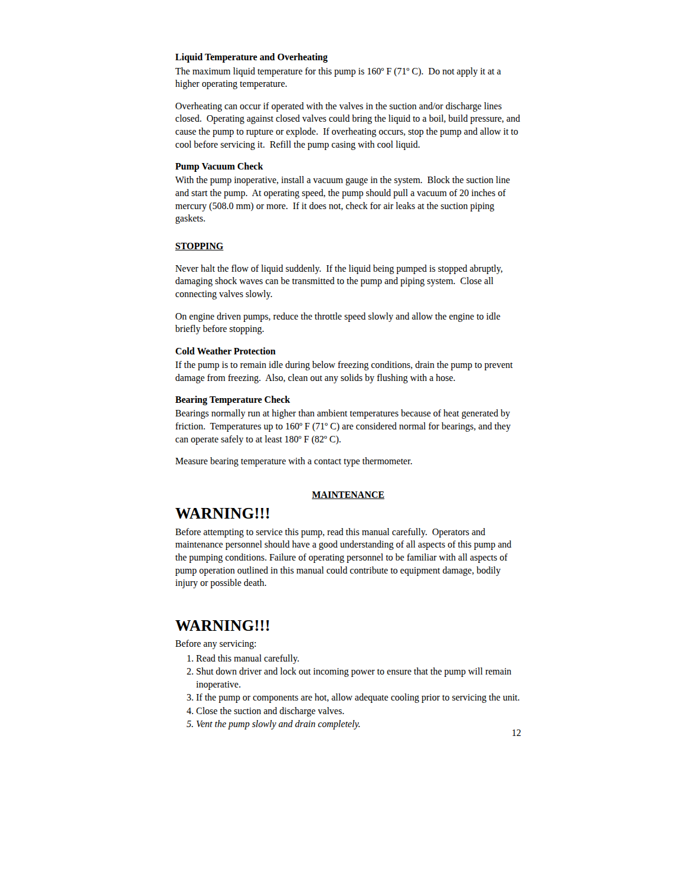Liquid Temperature and Overheating
The maximum liquid temperature for this pump is 160º F (71º C). Do not apply it at a higher operating temperature.
Overheating can occur if operated with the valves in the suction and/or discharge lines closed. Operating against closed valves could bring the liquid to a boil, build pressure, and cause the pump to rupture or explode. If overheating occurs, stop the pump and allow it to cool before servicing it. Refill the pump casing with cool liquid.
Pump Vacuum Check
With the pump inoperative, install a vacuum gauge in the system. Block the suction line and start the pump. At operating speed, the pump should pull a vacuum of 20 inches of mercury (508.0 mm) or more. If it does not, check for air leaks at the suction piping gaskets.
STOPPING
Never halt the flow of liquid suddenly. If the liquid being pumped is stopped abruptly, damaging shock waves can be transmitted to the pump and piping system. Close all connecting valves slowly.
On engine driven pumps, reduce the throttle speed slowly and allow the engine to idle briefly before stopping.
Cold Weather Protection
If the pump is to remain idle during below freezing conditions, drain the pump to prevent damage from freezing. Also, clean out any solids by flushing with a hose.
Bearing Temperature Check
Bearings normally run at higher than ambient temperatures because of heat generated by friction. Temperatures up to 160º F (71º C) are considered normal for bearings, and they can operate safely to at least 180º F (82º C).
Measure bearing temperature with a contact type thermometer.
MAINTENANCE
WARNING!!!
Before attempting to service this pump, read this manual carefully. Operators and maintenance personnel should have a good understanding of all aspects of this pump and the pumping conditions. Failure of operating personnel to be familiar with all aspects of pump operation outlined in this manual could contribute to equipment damage, bodily injury or possible death.
WARNING!!!
Before any servicing:
Read this manual carefully.
Shut down driver and lock out incoming power to ensure that the pump will remain inoperative.
If the pump or components are hot, allow adequate cooling prior to servicing the unit.
Close the suction and discharge valves.
Vent the pump slowly and drain completely.
12